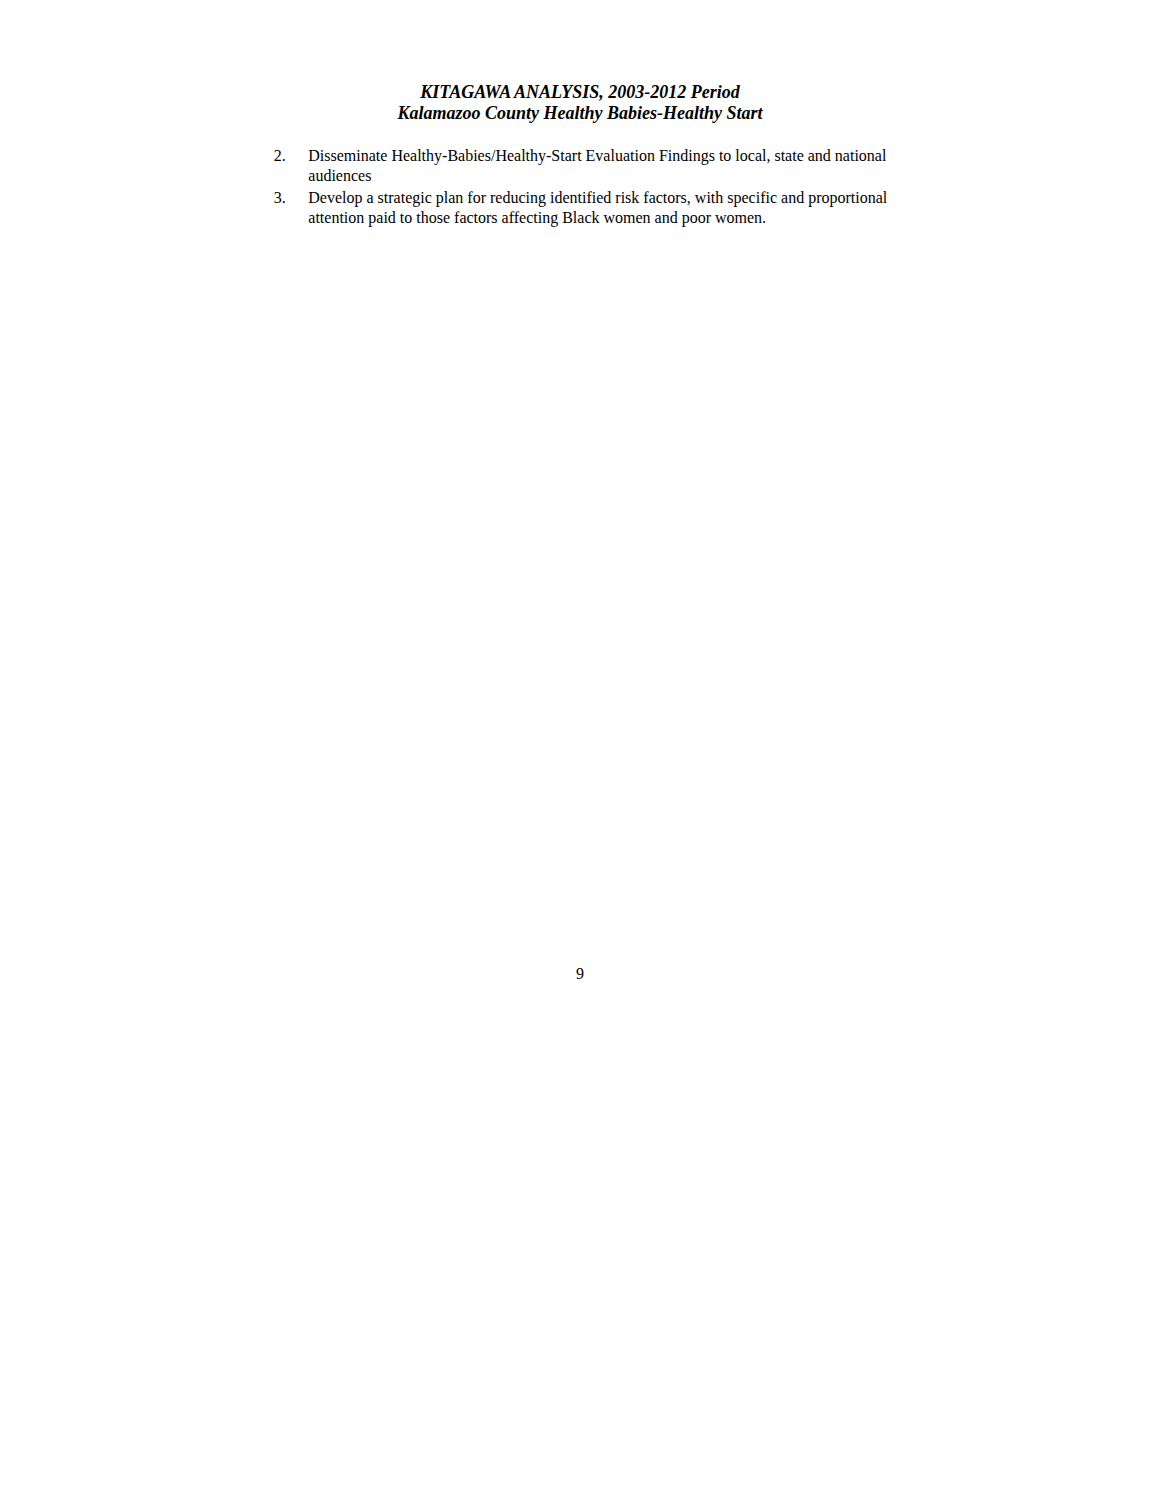KITAGAWA ANALYSIS, 2003-2012 Period Kalamazoo County Healthy Babies-Healthy Start
2. Disseminate Healthy-Babies/Healthy-Start Evaluation Findings to local, state and national audiences
3. Develop a strategic plan for reducing identified risk factors, with specific and proportional attention paid to those factors affecting Black women and poor women.
9